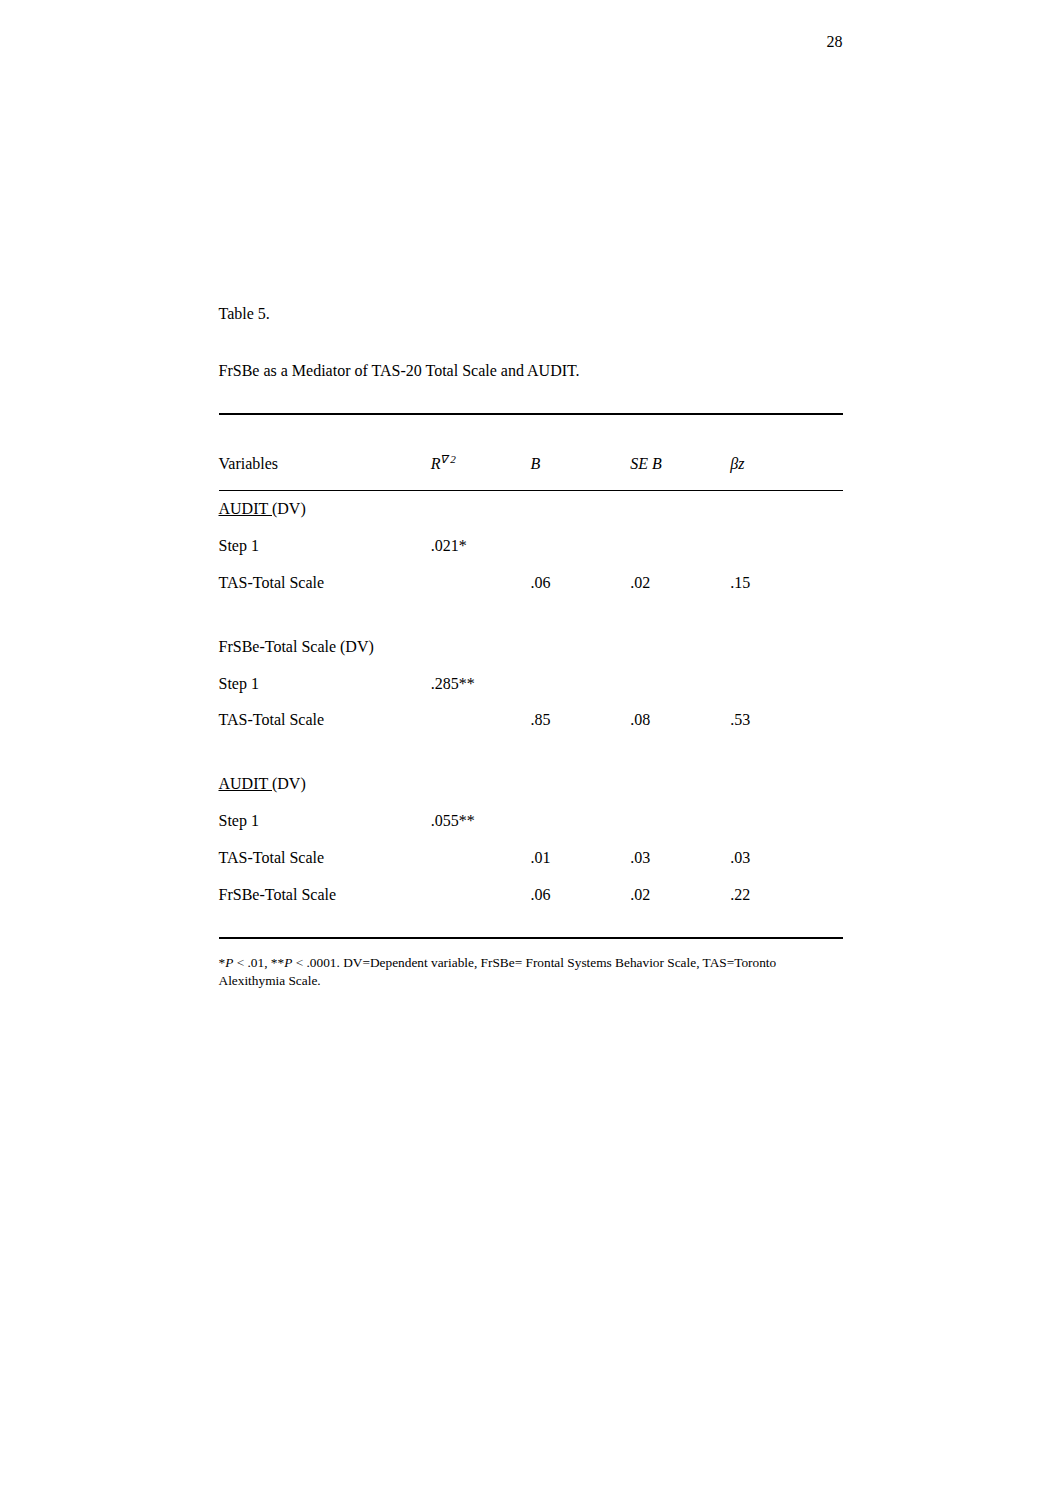28
Table 5.
FrSBe as a Mediator of TAS-20 Total Scale and AUDIT.
| Variables | R ∇ 2 | B | SE B | βz |
| --- | --- | --- | --- | --- |
| AUDIT (DV) | | | | |
| Step 1 | .021* | | | |
| TAS-Total Scale | | .06 | .02 | .15 |
| FrSBe-Total Scale (DV) | | | | |
| Step 1 | .285** | | | |
| TAS-Total Scale | | .85 | .08 | .53 |
| AUDIT (DV) | | | | |
| Step 1 | .055** | | | |
| TAS-Total Scale | | .01 | .03 | .03 |
| FrSBe-Total Scale | | .06 | .02 | .22 |
*P < .01, **P < .0001. DV=Dependent variable, FrSBe= Frontal Systems Behavior Scale, TAS=Toronto Alexithymia Scale.